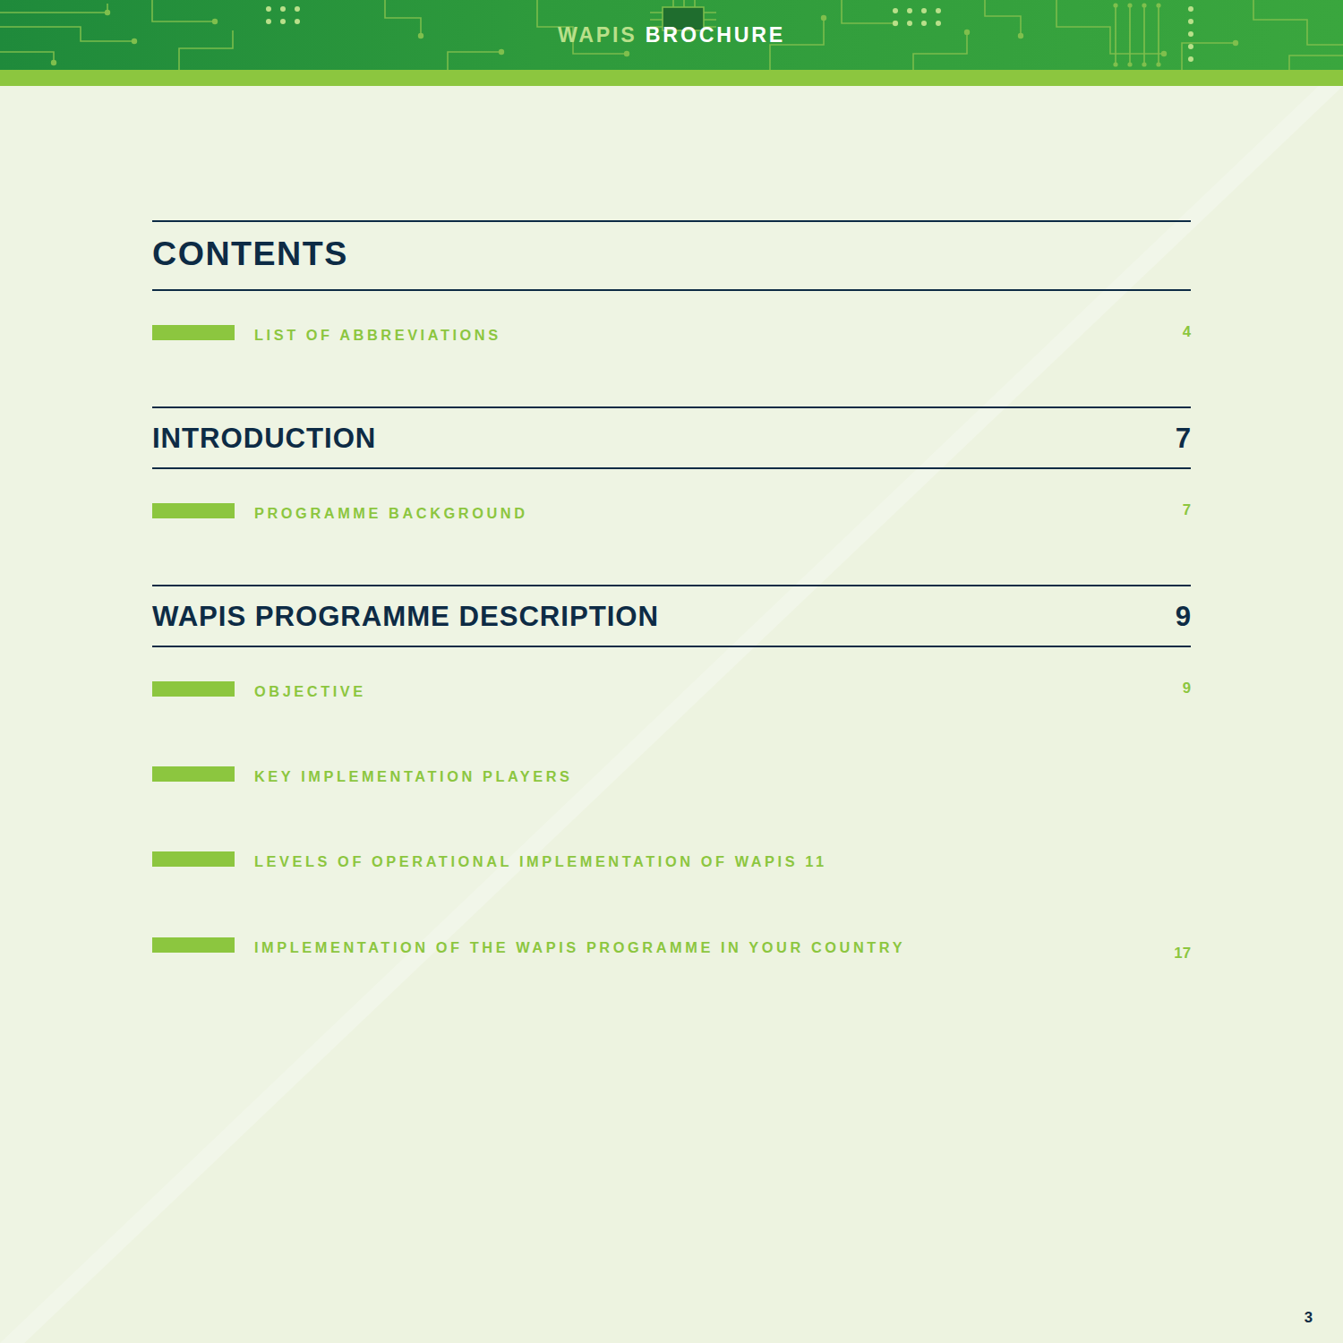WAPIS BROCHURE
CONTENTS
LIST OF ABBREVIATIONS 4
INTRODUCTION
7
PROGRAMME BACKGROUND 7
WAPIS PROGRAMME DESCRIPTION
9
OBJECTIVE 9
KEY IMPLEMENTATION PLAYERS
LEVELS OF OPERATIONAL IMPLEMENTATION OF WAPIS 11
IMPLEMENTATION OF THE WAPIS PROGRAMME IN YOUR COUNTRY 17
3